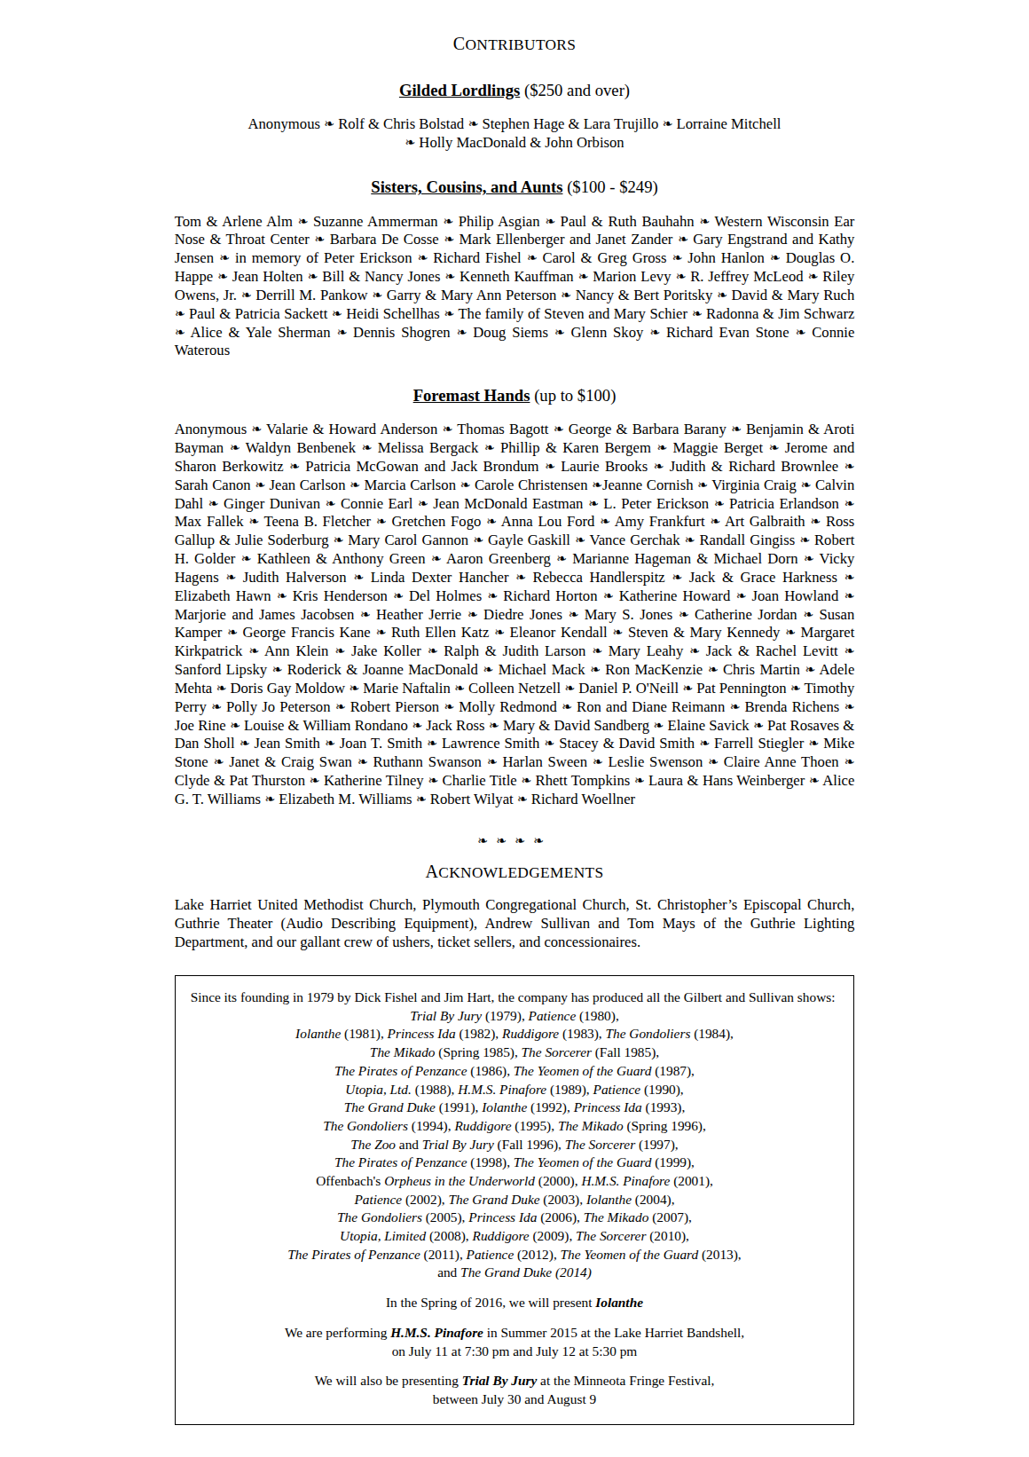CONTRIBUTORS
Gilded Lordlings ($250 and over)
Anonymous ❧ Rolf & Chris Bolstad ❧ Stephen Hage & Lara Trujillo ❧ Lorraine Mitchell
❧ Holly MacDonald & John Orbison
Sisters, Cousins, and Aunts ($100 - $249)
Tom & Arlene Alm ❧ Suzanne Ammerman ❧ Philip Asgian ❧ Paul & Ruth Bauhahn ❧ Western Wisconsin Ear Nose & Throat Center ❧ Barbara De Cosse ❧ Mark Ellenberger and Janet Zander ❧ Gary Engstrand and Kathy Jensen ❧ in memory of Peter Erickson ❧ Richard Fishel ❧ Carol & Greg Gross ❧ John Hanlon ❧ Douglas O. Happe ❧ Jean Holten ❧ Bill & Nancy Jones ❧ Kenneth Kauffman ❧ Marion Levy ❧ R. Jeffrey McLeod ❧ Riley Owens, Jr. ❧ Derrill M. Pankow ❧ Garry & Mary Ann Peterson ❧ Nancy & Bert Poritsky ❧ David & Mary Ruch ❧ Paul & Patricia Sackett ❧ Heidi Schellhas ❧ The family of Steven and Mary Schier ❧ Radonna & Jim Schwarz ❧ Alice & Yale Sherman ❧ Dennis Shogren ❧ Doug Siems ❧ Glenn Skoy ❧ Richard Evan Stone ❧ Connie Waterous
Foremast Hands (up to $100)
Anonymous ❧ Valarie & Howard Anderson ❧ Thomas Bagott ❧ George & Barbara Barany ❧ Benjamin & Aroti Bayman ❧ Waldyn Benbenek ❧ Melissa Bergack ❧ Phillip & Karen Bergem ❧ Maggie Berget ❧ Jerome and Sharon Berkowitz ❧ Patricia McGowan and Jack Brondum ❧ Laurie Brooks ❧ Judith & Richard Brownlee ❧ Sarah Canon ❧ Jean Carlson ❧ Marcia Carlson ❧ Carole Christensen ❧Jeanne Cornish ❧ Virginia Craig ❧ Calvin Dahl ❧ Ginger Dunivan ❧ Connie Earl ❧ Jean McDonald Eastman ❧ L. Peter Erickson ❧ Patricia Erlandson ❧ Max Fallek ❧ Teena B. Fletcher ❧ Gretchen Fogo ❧ Anna Lou Ford ❧ Amy Frankfurt ❧ Art Galbraith ❧ Ross Gallup & Julie Soderburg ❧ Mary Carol Gannon ❧ Gayle Gaskill ❧ Vance Gerchak ❧ Randall Gingiss ❧ Robert H. Golder ❧ Kathleen & Anthony Green ❧ Aaron Greenberg ❧ Marianne Hageman & Michael Dorn ❧ Vicky Hagens ❧ Judith Halverson ❧ Linda Dexter Hancher ❧ Rebecca Handlerspitz ❧ Jack & Grace Harkness ❧ Elizabeth Hawn ❧ Kris Henderson ❧ Del Holmes ❧ Richard Horton ❧ Katherine Howard ❧ Joan Howland ❧ Marjorie and James Jacobsen ❧ Heather Jerrie ❧ Diedre Jones ❧ Mary S. Jones ❧ Catherine Jordan ❧ Susan Kamper ❧ George Francis Kane ❧ Ruth Ellen Katz ❧ Eleanor Kendall ❧ Steven & Mary Kennedy ❧ Margaret Kirkpatrick ❧ Ann Klein ❧ Jake Koller ❧ Ralph & Judith Larson ❧ Mary Leahy ❧ Jack & Rachel Levitt ❧ Sanford Lipsky ❧ Roderick & Joanne MacDonald ❧ Michael Mack ❧ Ron MacKenzie ❧ Chris Martin ❧ Adele Mehta ❧ Doris Gay Moldow ❧ Marie Naftalin ❧ Colleen Netzell ❧ Daniel P. O'Neill ❧ Pat Pennington ❧ Timothy Perry ❧ Polly Jo Peterson ❧ Robert Pierson ❧ Molly Redmond ❧ Ron and Diane Reimann ❧ Brenda Richens ❧ Joe Rine ❧ Louise & William Rondano ❧ Jack Ross ❧ Mary & David Sandberg ❧ Elaine Savick ❧ Pat Rosaves & Dan Sholl ❧ Jean Smith ❧ Joan T. Smith ❧ Lawrence Smith ❧ Stacey & David Smith ❧ Farrell Stiegler ❧ Mike Stone ❧ Janet & Craig Swan ❧ Ruthann Swanson ❧ Harlan Sween ❧ Leslie Swenson ❧ Claire Anne Thoen ❧ Clyde & Pat Thurston ❧ Katherine Tilney ❧ Charlie Title ❧ Rhett Tompkins ❧ Laura & Hans Weinberger ❧ Alice G. T. Williams ❧ Elizabeth M. Williams ❧ Robert Wilyat ❧ Richard Woellner
❧❧❧❧
ACKNOWLEDGEMENTS
Lake Harriet United Methodist Church, Plymouth Congregational Church, St. Christopher’s Episcopal Church, Guthrie Theater (Audio Describing Equipment), Andrew Sullivan and Tom Mays of the Guthrie Lighting Department, and our gallant crew of ushers, ticket sellers, and concessionaires.
Since its founding in 1979 by Dick Fishel and Jim Hart, the company has produced all the Gilbert and Sullivan shows: Trial By Jury (1979), Patience (1980),
Iolanthe (1981), Princess Ida (1982), Ruddigore (1983), The Gondoliers (1984),
The Mikado (Spring 1985), The Sorcerer (Fall 1985),
The Pirates of Penzance (1986), The Yeomen of the Guard (1987),
Utopia, Ltd. (1988), H.M.S. Pinafore (1989), Patience (1990),
The Grand Duke (1991), Iolanthe (1992), Princess Ida (1993),
The Gondoliers (1994), Ruddigore (1995), The Mikado (Spring 1996),
The Zoo and Trial By Jury (Fall 1996), The Sorcerer (1997),
The Pirates of Penzance (1998), The Yeomen of the Guard (1999),
Offenbach's Orpheus in the Underworld (2000), H.M.S. Pinafore (2001),
Patience (2002), The Grand Duke (2003), Iolanthe (2004),
The Gondoliers (2005), Princess Ida (2006), The Mikado (2007),
Utopia, Limited (2008), Ruddigore (2009), The Sorcerer (2010),
The Pirates of Penzance (2011), Patience (2012), The Yeomen of the Guard (2013),
and The Grand Duke (2014)
In the Spring of 2016, we will present Iolanthe
We are performing H.M.S. Pinafore in Summer 2015 at the Lake Harriet Bandshell,
on July 11 at 7:30 pm and July 12 at 5:30 pm
We will also be presenting Trial By Jury at the Minneota Fringe Festival,
between July 30 and August 9